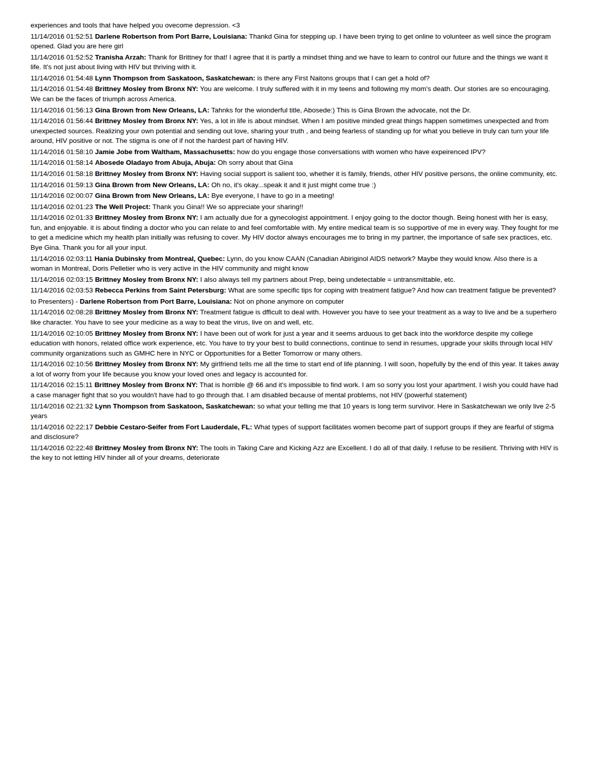experiences and tools that have helped you ovecome depression. <3
11/14/2016 01:52:51 Darlene Robertson from Port Barre, Louisiana: Thankd Gina for stepping up. I have been trying to get online to volunteer as well since the program opened. Glad you are here girl
11/14/2016 01:52:52 Tranisha Arzah: Thank for Brittney for that! I agree that it is partly a mindset thing and we have to learn to control our future and the things we want it life. It's not just about living with HIV but thriving with it.
11/14/2016 01:54:48 Lynn Thompson from Saskatoon, Saskatchewan: is there any First Naitons groups that I can get a hold of?
11/14/2016 01:54:48 Brittney Mosley from Bronx NY: You are welcome. I truly suffered with it in my teens and following my mom's death. Our stories are so encouraging. We can be the faces of triumph across America.
11/14/2016 01:56:13 Gina Brown from New Orleans, LA: Tahnks for the wionderful title, Abosede:) This is Gina Brown the advocate, not the Dr.
11/14/2016 01:56:44 Brittney Mosley from Bronx NY: Yes, a lot in life is about mindset. When I am positive minded great things happen sometimes unexpected and from unexpected sources. Realizing your own potential and sending out love, sharing your truth , and being fearless of standing up for what you believe in truly can turn your life around, HIV positive or not. The stigma is one of if not the hardest part of having HIV.
11/14/2016 01:58:10 Jamie Jobe from Waltham, Massachusetts: how do you engage those conversations with women who have expeirenced IPV?
11/14/2016 01:58:14 Abosede Oladayo from Abuja, Abuja: Oh sorry about that Gina
11/14/2016 01:58:18 Brittney Mosley from Bronx NY: Having social support is salient too, whether it is family, friends, other HIV positive persons, the online community, etc.
11/14/2016 01:59:13 Gina Brown from New Orleans, LA: Oh no, it's okay...speak it and it just might come true :)
11/14/2016 02:00:07 Gina Brown from New Orleans, LA: Bye everyone, I have to go in a meeting!
11/14/2016 02:01:23 The Well Project: Thank you Gina!! We so appreciate your sharing!!
11/14/2016 02:01:33 Brittney Mosley from Bronx NY: I am actually due for a gynecologist appointment. I enjoy going to the doctor though. Being honest with her is easy, fun, and enjoyable. it is about finding a doctor who you can relate to and feel comfortable with. My entire medical team is so supportive of me in every way. They fought for me to get a medicine which my health plan initially was refusing to cover. My HIV doctor always encourages me to bring in my partner, the importance of safe sex practices, etc. Bye Gina. Thank you for all your input.
11/14/2016 02:03:11 Hania Dubinsky from Montreal, Quebec: Lynn, do you know CAAN (Canadian Abiriginol AIDS network? Maybe they would know. Also there is a woman in Montreal, Doris Pelletier who is very active in the HIV community and might know
11/14/2016 02:03:15 Brittney Mosley from Bronx NY: I also always tell my partners about Prep, being undetectable = untransmittable, etc.
11/14/2016 02:03:53 Rebecca Perkins from Saint Petersburg: What are some specific tips for coping with treatment fatigue? And how can treatment fatigue be prevented?
to Presenters) - Darlene Robertson from Port Barre, Louisiana: Not on phone anymore on computer
11/14/2016 02:08:28 Brittney Mosley from Bronx NY: Treatment fatigue is dfficult to deal with. However you have to see your treatment as a way to live and be a superhero like character. You have to see your medicine as a way to beat the virus, live on and well, etc.
11/14/2016 02:10:05 Brittney Mosley from Bronx NY: I have been out of work for just a year and it seems arduous to get back into the workforce despite my college education with honors, related office work experience, etc. You have to try your best to build connections, continue to send in resumes, upgrade your skills through local HIV community organizations such as GMHC here in NYC or Opportunities for a Better Tomorrow or many others.
11/14/2016 02:10:56 Brittney Mosley from Bronx NY: My girlfriend tells me all the time to start end of life planning. I will soon, hopefully by the end of this year. It takes away a lot of worry from your life because you know your loved ones and legacy is accounted for.
11/14/2016 02:15:11 Brittney Mosley from Bronx NY: That is horrible @ 66 and it's impossible to find work. I am so sorry you lost your apartment. I wish you could have had a case manager fight that so you wouldn't have had to go through that. I am disabled because of mental problems, not HIV (powerful statement)
11/14/2016 02:21:32 Lynn Thompson from Saskatoon, Saskatchewan: so what your telling me that 10 years is long term surviivor. Here in Saskatchewan we only live 2-5 years
11/14/2016 02:22:17 Debbie Cestaro-Seifer from Fort Lauderdale, FL: What types of support facilitates women become part of support groups if they are fearful of stigma and disclosure?
11/14/2016 02:22:48 Brittney Mosley from Bronx NY: The tools in Taking Care and Kicking Azz are Excellent. I do all of that daily. I refuse to be resilient. Thriving with HIV is the key to not letting HIV hinder all of your dreams, deteriorate